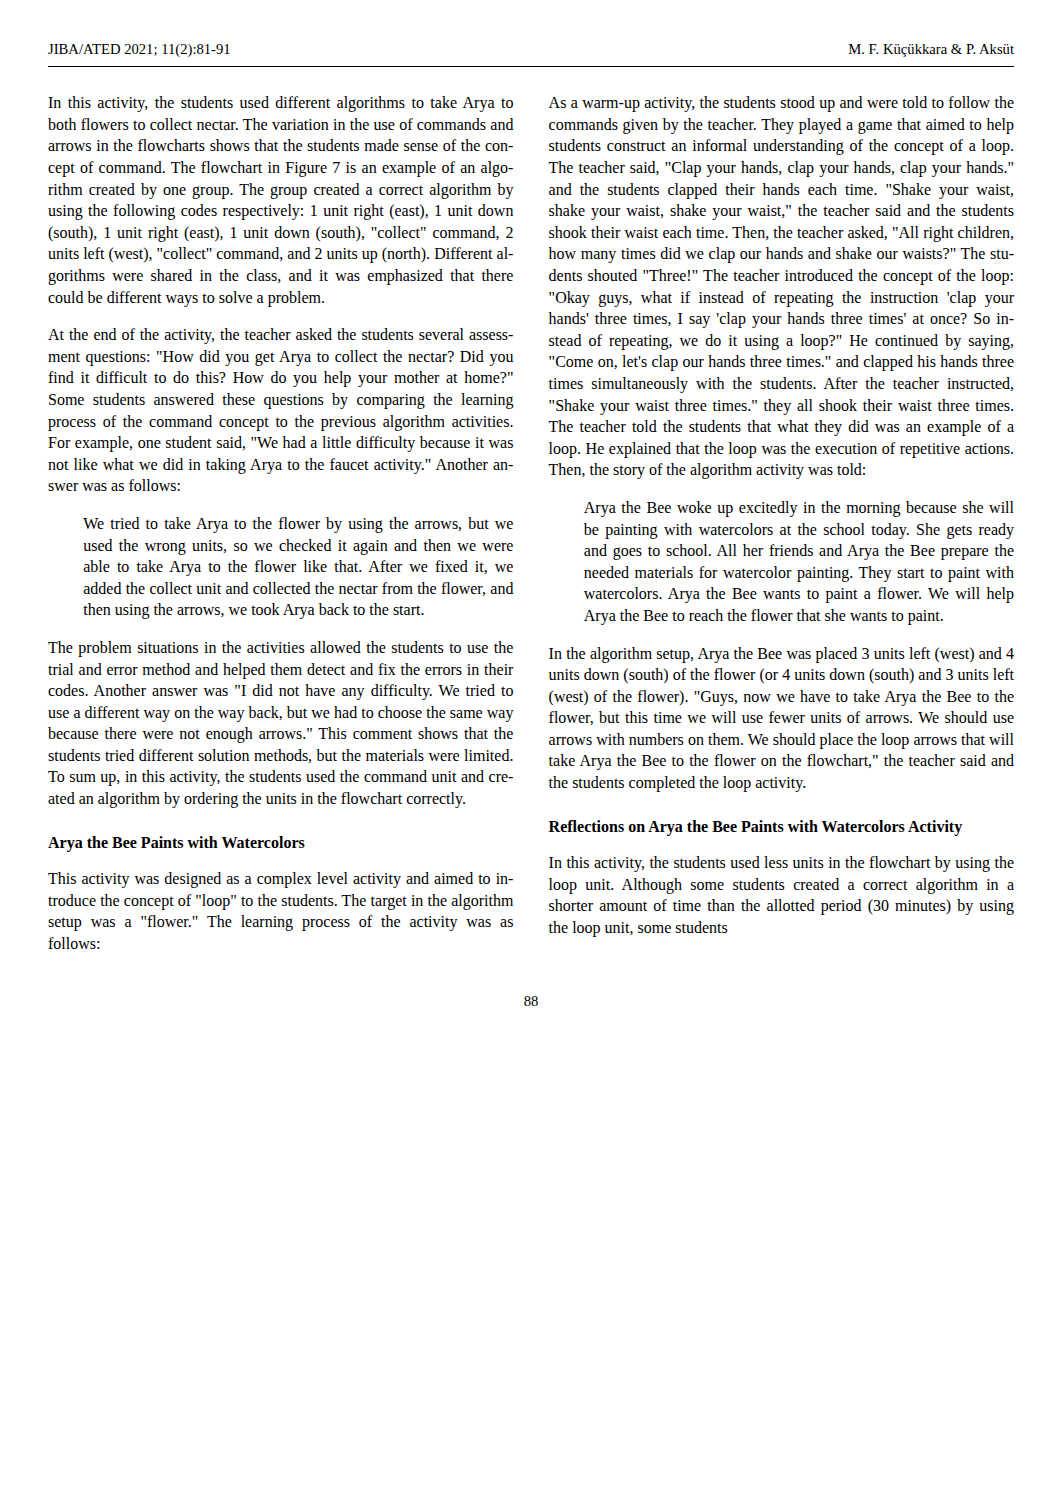JIBA/ATED 2021; 11(2):81-91 M. F. Küçükkara & P. Aksüt
In this activity, the students used different algorithms to take Arya to both flowers to collect nectar. The variation in the use of commands and arrows in the flowcharts shows that the students made sense of the concept of command. The flowchart in Figure 7 is an example of an algorithm created by one group. The group created a correct algorithm by using the following codes respectively: 1 unit right (east), 1 unit down (south), 1 unit right (east), 1 unit down (south), "collect" command, 2 units left (west), "collect" command, and 2 units up (north). Different algorithms were shared in the class, and it was emphasized that there could be different ways to solve a problem.
At the end of the activity, the teacher asked the students several assessment questions: "How did you get Arya to collect the nectar? Did you find it difficult to do this? How do you help your mother at home?" Some students answered these questions by comparing the learning process of the command concept to the previous algorithm activities. For example, one student said, "We had a little difficulty because it was not like what we did in taking Arya to the faucet activity." Another answer was as follows:
We tried to take Arya to the flower by using the arrows, but we used the wrong units, so we checked it again and then we were able to take Arya to the flower like that. After we fixed it, we added the collect unit and collected the nectar from the flower, and then using the arrows, we took Arya back to the start.
The problem situations in the activities allowed the students to use the trial and error method and helped them detect and fix the errors in their codes. Another answer was "I did not have any difficulty. We tried to use a different way on the way back, but we had to choose the same way because there were not enough arrows." This comment shows that the students tried different solution methods, but the materials were limited. To sum up, in this activity, the students used the command unit and created an algorithm by ordering the units in the flowchart correctly.
Arya the Bee Paints with Watercolors
This activity was designed as a complex level activity and aimed to introduce the concept of "loop" to the students. The target in the algorithm setup was a "flower." The learning process of the activity was as follows:
As a warm-up activity, the students stood up and were told to follow the commands given by the teacher. They played a game that aimed to help students construct an informal understanding of the concept of a loop. The teacher said, "Clap your hands, clap your hands, clap your hands." and the students clapped their hands each time. "Shake your waist, shake your waist, shake your waist," the teacher said and the students shook their waist each time. Then, the teacher asked, "All right children, how many times did we clap our hands and shake our waists?" The students shouted "Three!" The teacher introduced the concept of the loop: "Okay guys, what if instead of repeating the instruction 'clap your hands' three times, I say 'clap your hands three times' at once? So instead of repeating, we do it using a loop?" He continued by saying, "Come on, let's clap our hands three times." and clapped his hands three times simultaneously with the students. After the teacher instructed, "Shake your waist three times." they all shook their waist three times. The teacher told the students that what they did was an example of a loop. He explained that the loop was the execution of repetitive actions. Then, the story of the algorithm activity was told:
Arya the Bee woke up excitedly in the morning because she will be painting with watercolors at the school today. She gets ready and goes to school. All her friends and Arya the Bee prepare the needed materials for watercolor painting. They start to paint with watercolors. Arya the Bee wants to paint a flower. We will help Arya the Bee to reach the flower that she wants to paint.
In the algorithm setup, Arya the Bee was placed 3 units left (west) and 4 units down (south) of the flower (or 4 units down (south) and 3 units left (west) of the flower). "Guys, now we have to take Arya the Bee to the flower, but this time we will use fewer units of arrows. We should use arrows with numbers on them. We should place the loop arrows that will take Arya the Bee to the flower on the flowchart," the teacher said and the students completed the loop activity.
Reflections on Arya the Bee Paints with Watercolors Activity
In this activity, the students used less units in the flowchart by using the loop unit. Although some students created a correct algorithm in a shorter amount of time than the allotted period (30 minutes) by using the loop unit, some students
88